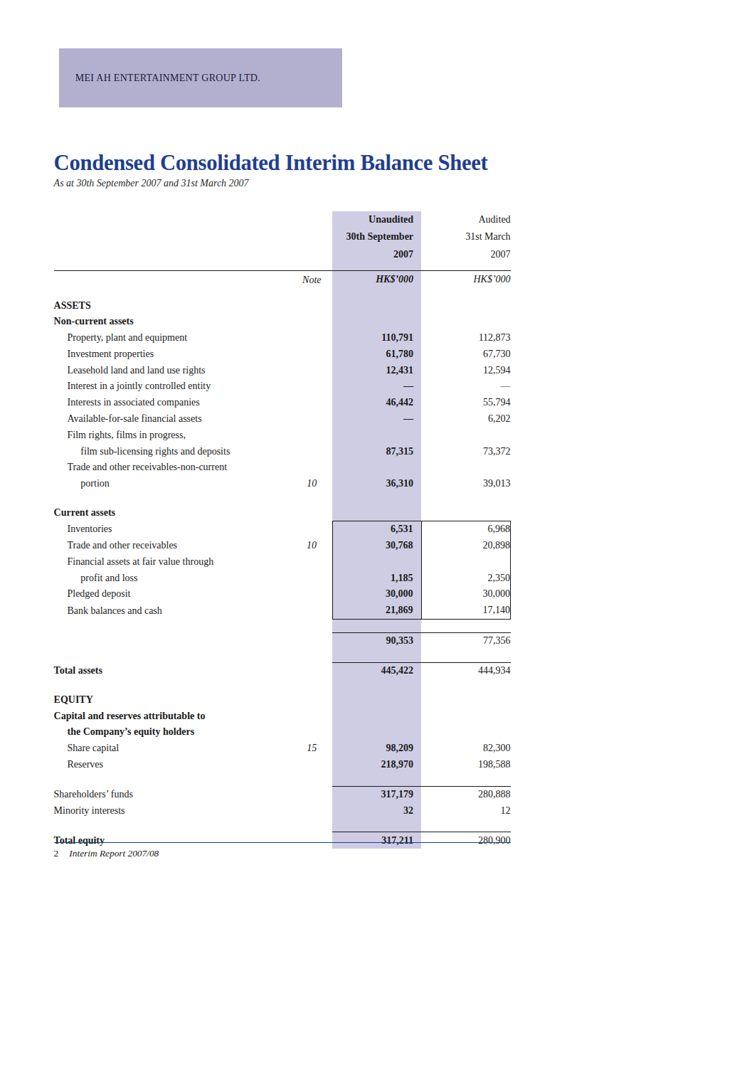Mei Ah Entertainment Group Ltd.
Condensed Consolidated Interim Balance Sheet
As at 30th September 2007 and 31st March 2007
| | | Unaudited | Audited |
| | | 30th September | 31st March |
| | | 2007 | 2007 |
| | Note | HK$’000 | HK$’000 |
| ASSETS | | | |
| Non-current assets | | | |
| Property, plant and equipment | | 110,791 | 112,873 |
| Investment properties | | 61,780 | 67,730 |
| Leasehold land and land use rights | | 12,431 | 12,594 |
| Interest in a jointly controlled entity | | — | — |
| Interests in associated companies | | 46,442 | 55,794 |
| Available-for-sale financial assets | | — | 6,202 |
| Film rights, films in progress, | | | |
| film sub-licensing rights and deposits | | 87,315 | 73,372 |
| Trade and other receivables-non-current | | | |
| portion | 10 | 36,310 | 39,013 |
| Current assets | | | |
| Inventories | | 6,531 | 6,968 |
| Trade and other receivables | 10 | 30,768 | 20,898 |
| Financial assets at fair value through | | | |
| profit and loss | | 1,185 | 2,350 |
| Pledged deposit | | 30,000 | 30,000 |
| Bank balances and cash | | 21,869 | 17,140 |
| | | 90,353 | 77,356 |
| Total assets | | 445,422 | 444,934 |
| EQUITY | | | |
| Capital and reserves attributable to | | | |
| the Company’s equity holders | | | |
| Share capital | 15 | 98,209 | 82,300 |
| Reserves | | 218,970 | 198,588 |
| Shareholders’ funds | | 317,179 | 280,888 |
| Minority interests | | 32 | 12 |
| Total equity | | 317,211 | 280,900 |
2 Interim Report 2007/08